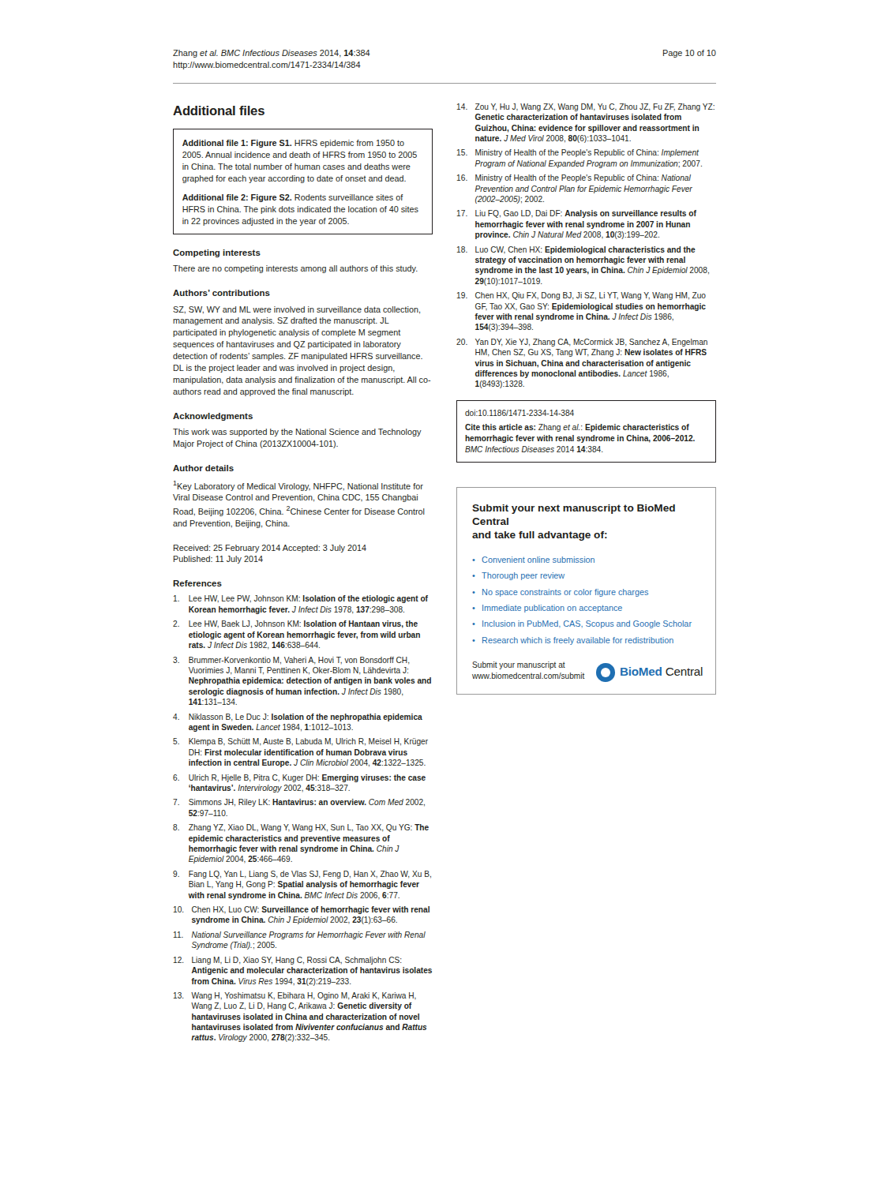Zhang et al. BMC Infectious Diseases 2014, 14:384
http://www.biomedcentral.com/1471-2334/14/384
Page 10 of 10
Additional files
Additional file 1: Figure S1. HFRS epidemic from 1950 to 2005. Annual incidence and death of HFRS from 1950 to 2005 in China. The total number of human cases and deaths were graphed for each year according to date of onset and dead.
Additional file 2: Figure S2. Rodents surveillance sites of HFRS in China. The pink dots indicated the location of 40 sites in 22 provinces adjusted in the year of 2005.
Competing interests
There are no competing interests among all authors of this study.
Authors’ contributions
SZ, SW, WY and ML were involved in surveillance data collection, management and analysis. SZ drafted the manuscript. JL participated in phylogenetic analysis of complete M segment sequences of hantaviruses and QZ participated in laboratory detection of rodents’ samples. ZF manipulated HFRS surveillance. DL is the project leader and was involved in project design, manipulation, data analysis and finalization of the manuscript. All co-authors read and approved the final manuscript.
Acknowledgments
This work was supported by the National Science and Technology Major Project of China (2013ZX10004-101).
Author details
1Key Laboratory of Medical Virology, NHFPC, National Institute for Viral Disease Control and Prevention, China CDC, 155 Changbai Road, Beijing 102206, China. 2Chinese Center for Disease Control and Prevention, Beijing, China.
Received: 25 February 2014 Accepted: 3 July 2014
Published: 11 July 2014
References
Lee HW, Lee PW, Johnson KM: Isolation of the etiologic agent of Korean hemorrhagic fever. J Infect Dis 1978, 137:298–308.
Lee HW, Baek LJ, Johnson KM: Isolation of Hantaan virus, the etiologic agent of Korean hemorrhagic fever, from wild urban rats. J Infect Dis 1982, 146:638–644.
Brummer-Korvenkontio M, Vaheri A, Hovi T, von Bonsdorff CH, Vuorimies J, Manni T, Penttinen K, Oker-Blom N, Lähdevirta J: Nephropathia epidemica: detection of antigen in bank voles and serologic diagnosis of human infection. J Infect Dis 1980, 141:131–134.
Niklasson B, Le Duc J: Isolation of the nephropathia epidemica agent in Sweden. Lancet 1984, 1:1012–1013.
Klempa B, Schütt M, Auste B, Labuda M, Ulrich R, Meisel H, Krüger DH: First molecular identification of human Dobrava virus infection in central Europe. J Clin Microbiol 2004, 42:1322–1325.
Ulrich R, Hjelle B, Pitra C, Kuger DH: Emerging viruses: the case ‘hantavirus’. Intervirology 2002, 45:318–327.
Simmons JH, Riley LK: Hantavirus: an overview. Com Med 2002, 52:97–110.
Zhang YZ, Xiao DL, Wang Y, Wang HX, Sun L, Tao XX, Qu YG: The epidemic characteristics and preventive measures of hemorrhagic fever with renal syndrome in China. Chin J Epidemiol 2004, 25:466–469.
Fang LQ, Yan L, Liang S, de Vlas SJ, Feng D, Han X, Zhao W, Xu B, Bian L, Yang H, Gong P: Spatial analysis of hemorrhagic fever with renal syndrome in China. BMC Infect Dis 2006, 6:77.
Chen HX, Luo CW: Surveillance of hemorrhagic fever with renal syndrome in China. Chin J Epidemiol 2002, 23(1):63–66.
National Surveillance Programs for Hemorrhagic Fever with Renal Syndrome (Trial).; 2005.
Liang M, Li D, Xiao SY, Hang C, Rossi CA, Schmaljohn CS: Antigenic and molecular characterization of hantavirus isolates from China. Virus Res 1994, 31(2):219–233.
Wang H, Yoshimatsu K, Ebihara H, Ogino M, Araki K, Kariwa H, Wang Z, Luo Z, Li D, Hang C, Arikawa J: Genetic diversity of hantaviruses isolated in China and characterization of novel hantaviruses isolated from Niviventer confucianus and Rattus rattus. Virology 2000, 278(2):332–345.
Zou Y, Hu J, Wang ZX, Wang DM, Yu C, Zhou JZ, Fu ZF, Zhang YZ: Genetic characterization of hantaviruses isolated from Guizhou, China: evidence for spillover and reassortment in nature. J Med Virol 2008, 80(6):1033–1041.
Ministry of Health of the People's Republic of China: Implement Program of National Expanded Program on Immunization; 2007.
Ministry of Health of the People's Republic of China: National Prevention and Control Plan for Epidemic Hemorrhagic Fever (2002–2005); 2002.
Liu FQ, Gao LD, Dai DF: Analysis on surveillance results of hemorrhagic fever with renal syndrome in 2007 in Hunan province. Chin J Natural Med 2008, 10(3):199–202.
Luo CW, Chen HX: Epidemiological characteristics and the strategy of vaccination on hemorrhagic fever with renal syndrome in the last 10 years, in China. Chin J Epidemiol 2008, 29(10):1017–1019.
Chen HX, Qiu FX, Dong BJ, Ji SZ, Li YT, Wang Y, Wang HM, Zuo GF, Tao XX, Gao SY: Epidemiological studies on hemorrhagic fever with renal syndrome in China. J Infect Dis 1986, 154(3):394–398.
Yan DY, Xie YJ, Zhang CA, McCormick JB, Sanchez A, Engelman HM, Chen SZ, Gu XS, Tang WT, Zhang J: New isolates of HFRS virus in Sichuan, China and characterisation of antigenic differences by monoclonal antibodies. Lancet 1986, 1(8493):1328.
doi:10.1186/1471-2334-14-384
Cite this article as: Zhang et al.: Epidemic characteristics of hemorrhagic fever with renal syndrome in China, 2006–2012. BMC Infectious Diseases 2014 14:384.
Submit your next manuscript to BioMed Central
and take full advantage of:
Convenient online submission
Thorough peer review
No space constraints or color figure charges
Immediate publication on acceptance
Inclusion in PubMed, CAS, Scopus and Google Scholar
Research which is freely available for redistribution
Submit your manuscript at
www.biomedcentral.com/submit
BioMed Central